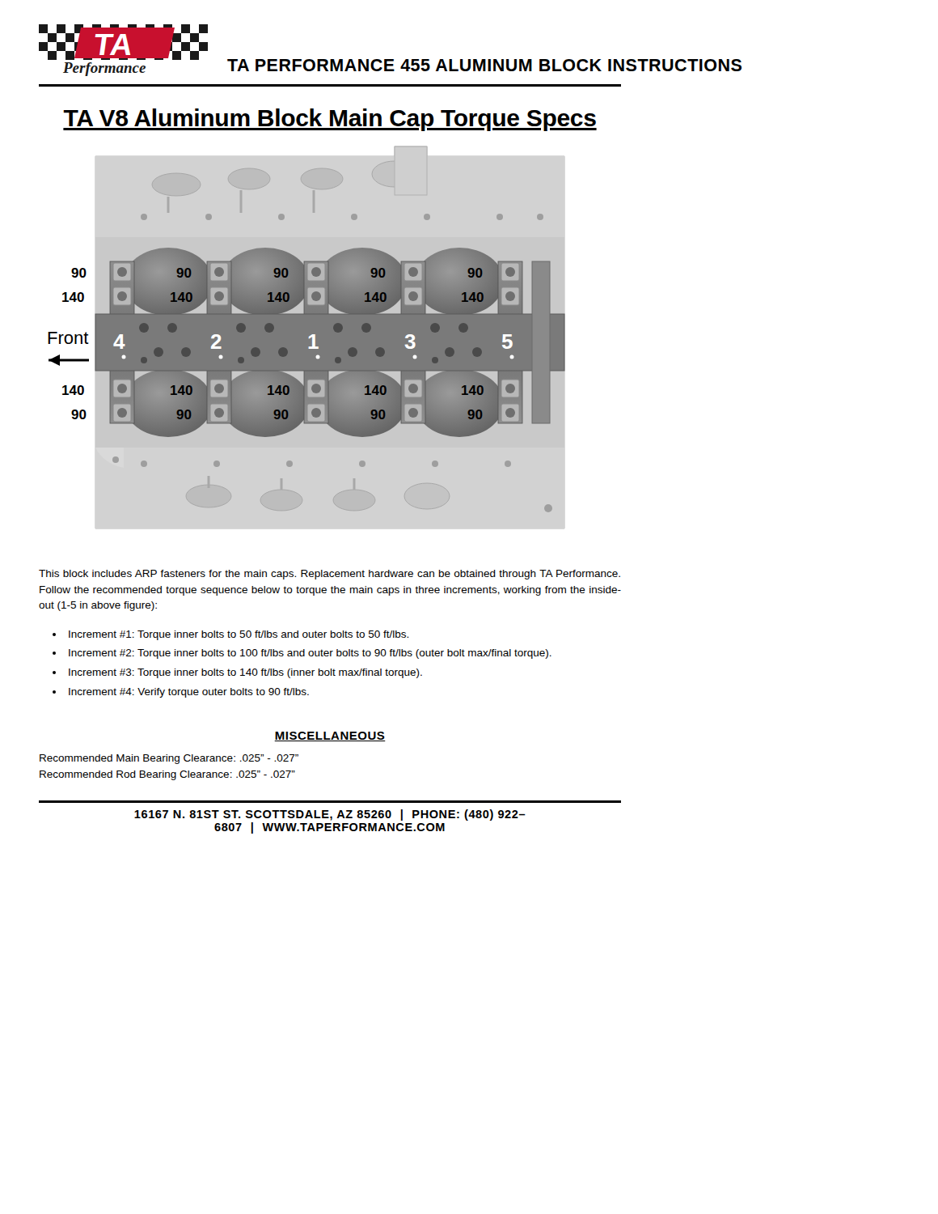TA Performance
TA PERFORMANCE 455 ALUMINUM BLOCK INSTRUCTIONS
TA V8 Aluminum Block Main Cap Torque Specs
90 140 90 90 90 90 140 140 140 140 140 90 140 140 140 140 90 90 90 90 4 2 1 3 5 Front
This block includes ARP fasteners for the main caps. Replacement hardware can be obtained through TA Performance. Follow the recommended torque sequence below to torque the main caps in three increments, working from the inside-out (1-5 in above figure):
Increment #1: Torque inner bolts to 50 ft/lbs and outer bolts to 50 ft/lbs.
Increment #2: Torque inner bolts to 100 ft/lbs and outer bolts to 90 ft/lbs (outer bolt max/final torque).
Increment #3: Torque inner bolts to 140 ft/lbs (inner bolt max/final torque).
Increment #4: Verify torque outer bolts to 90 ft/lbs.
MISCELLANEOUS
Recommended Main Bearing Clearance: .025” - .027”
Recommended Rod Bearing Clearance: .025” - .027”
16167 N. 81ST ST. SCOTTSDALE, AZ 85260|PHONE: (480) 922–6807|WWW.TAPERFORMANCE.COM